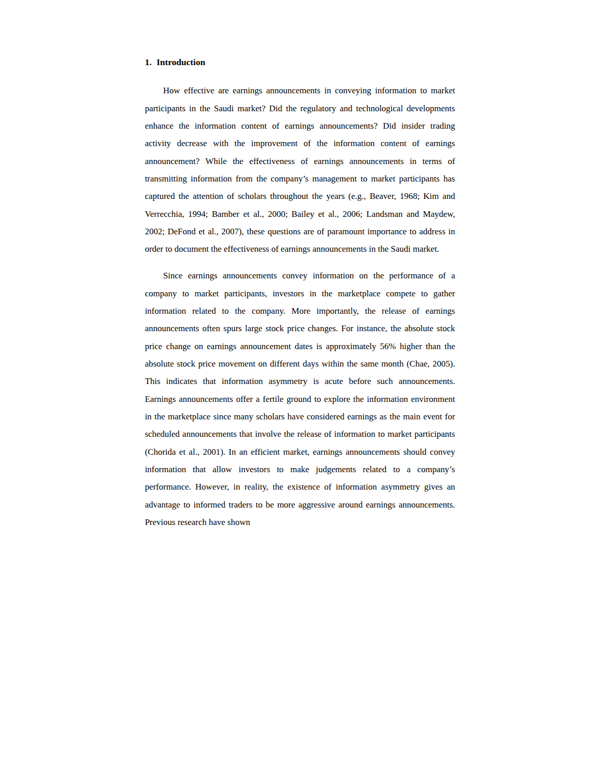1. Introduction
How effective are earnings announcements in conveying information to market participants in the Saudi market? Did the regulatory and technological developments enhance the information content of earnings announcements? Did insider trading activity decrease with the improvement of the information content of earnings announcement? While the effectiveness of earnings announcements in terms of transmitting information from the company’s management to market participants has captured the attention of scholars throughout the years (e.g., Beaver, 1968; Kim and Verrecchia, 1994; Bamber et al., 2000; Bailey et al., 2006; Landsman and Maydew, 2002; DeFond et al., 2007), these questions are of paramount importance to address in order to document the effectiveness of earnings announcements in the Saudi market.
Since earnings announcements convey information on the performance of a company to market participants, investors in the marketplace compete to gather information related to the company. More importantly, the release of earnings announcements often spurs large stock price changes. For instance, the absolute stock price change on earnings announcement dates is approximately 56% higher than the absolute stock price movement on different days within the same month (Chae, 2005). This indicates that information asymmetry is acute before such announcements. Earnings announcements offer a fertile ground to explore the information environment in the marketplace since many scholars have considered earnings as the main event for scheduled announcements that involve the release of information to market participants (Chorida et al., 2001). In an efficient market, earnings announcements should convey information that allow investors to make judgements related to a company’s performance. However, in reality, the existence of information asymmetry gives an advantage to informed traders to be more aggressive around earnings announcements. Previous research have shown